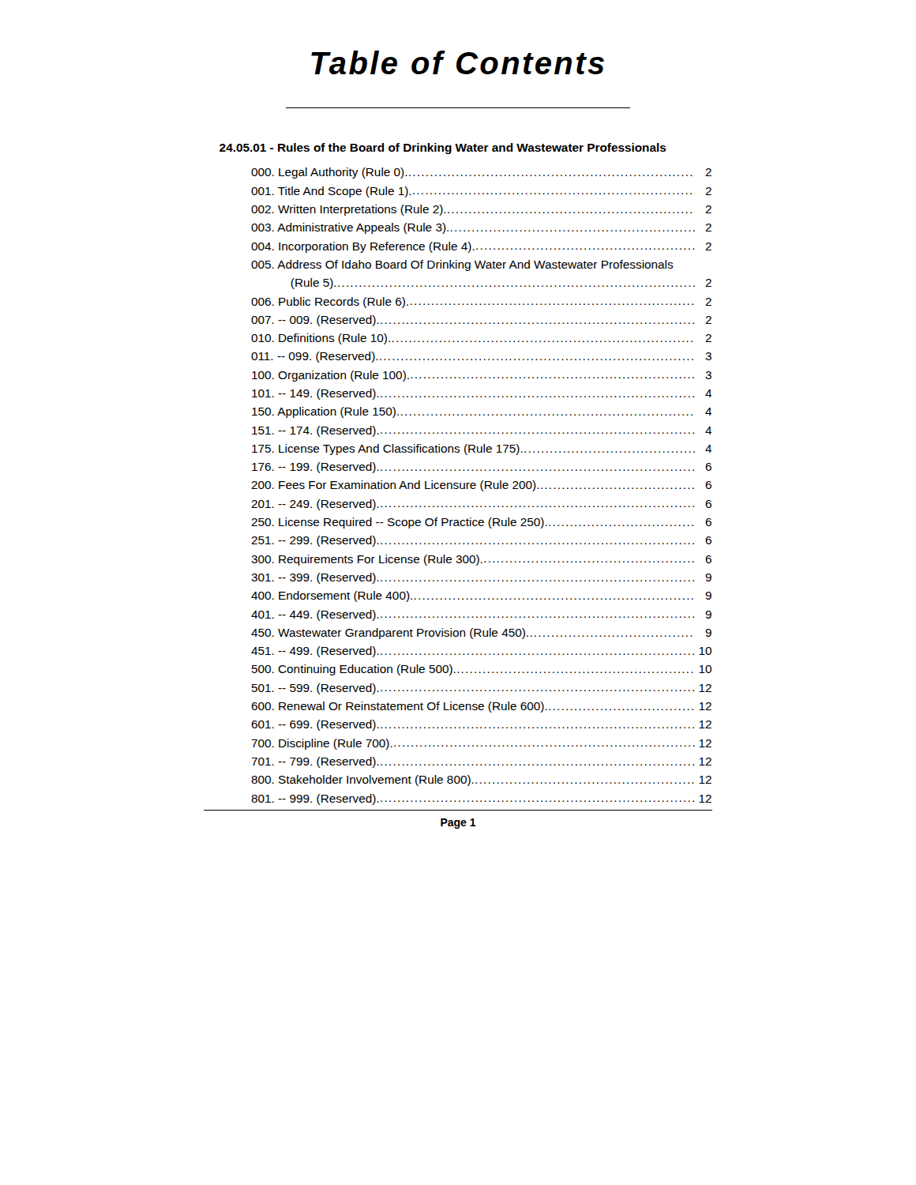Table of Contents
24.05.01 - Rules of the Board of Drinking Water and Wastewater Professionals
000. Legal Authority (Rule 0).................................................................................... 2
001. Title And Scope (Rule 1)................................................................................... 2
002. Written Interpretations (Rule 2).......................................................................... 2
003. Administrative Appeals (Rule 3)........................................................................ 2
004. Incorporation By Reference (Rule 4)............................................................... 2
005. Address Of Idaho Board Of Drinking Water And Wastewater Professionals
(Rule 5)............................................................................................... 2
006. Public Records (Rule 6).................................................................................... 2
007. -- 009. (Reserved)................................................................................................. 2
010. Definitions (Rule 10)........................................................................................ 2
011. -- 099. (Reserved)................................................................................................. 3
100. Organization (Rule 100).................................................................................... 3
101. -- 149. (Reserved)................................................................................................. 4
150. Application (Rule 150)...................................................................................... 4
151. -- 174. (Reserved)................................................................................................. 4
175. License Types And Classifications (Rule 175).................................................. 4
176. -- 199. (Reserved)................................................................................................. 6
200. Fees For Examination And Licensure (Rule 200)............................................ 6
201. -- 249. (Reserved)................................................................................................. 6
250. License Required -- Scope Of Practice (Rule 250).......................................... 6
251. -- 299. (Reserved)................................................................................................. 6
300. Requirements For License (Rule 300).............................................................. 6
301. -- 399. (Reserved)................................................................................................. 9
400. Endorsement (Rule 400)................................................................................... 9
401. -- 449. (Reserved)................................................................................................. 9
450. Wastewater Grandparent Provision (Rule 450)................................................ 9
451. -- 499. (Reserved)............................................................................................... 10
500. Continuing Education (Rule 500).................................................................... 10
501. -- 599. (Reserved)............................................................................................... 12
600. Renewal Or Reinstatement Of License (Rule 600)........................................ 12
601. -- 699. (Reserved)............................................................................................... 12
700. Discipline (Rule 700)........................................................................................ 12
701. -- 799. (Reserved)............................................................................................... 12
800. Stakeholder Involvement (Rule 800).............................................................. 12
801. -- 999. (Reserved)............................................................................................... 12
Page 1